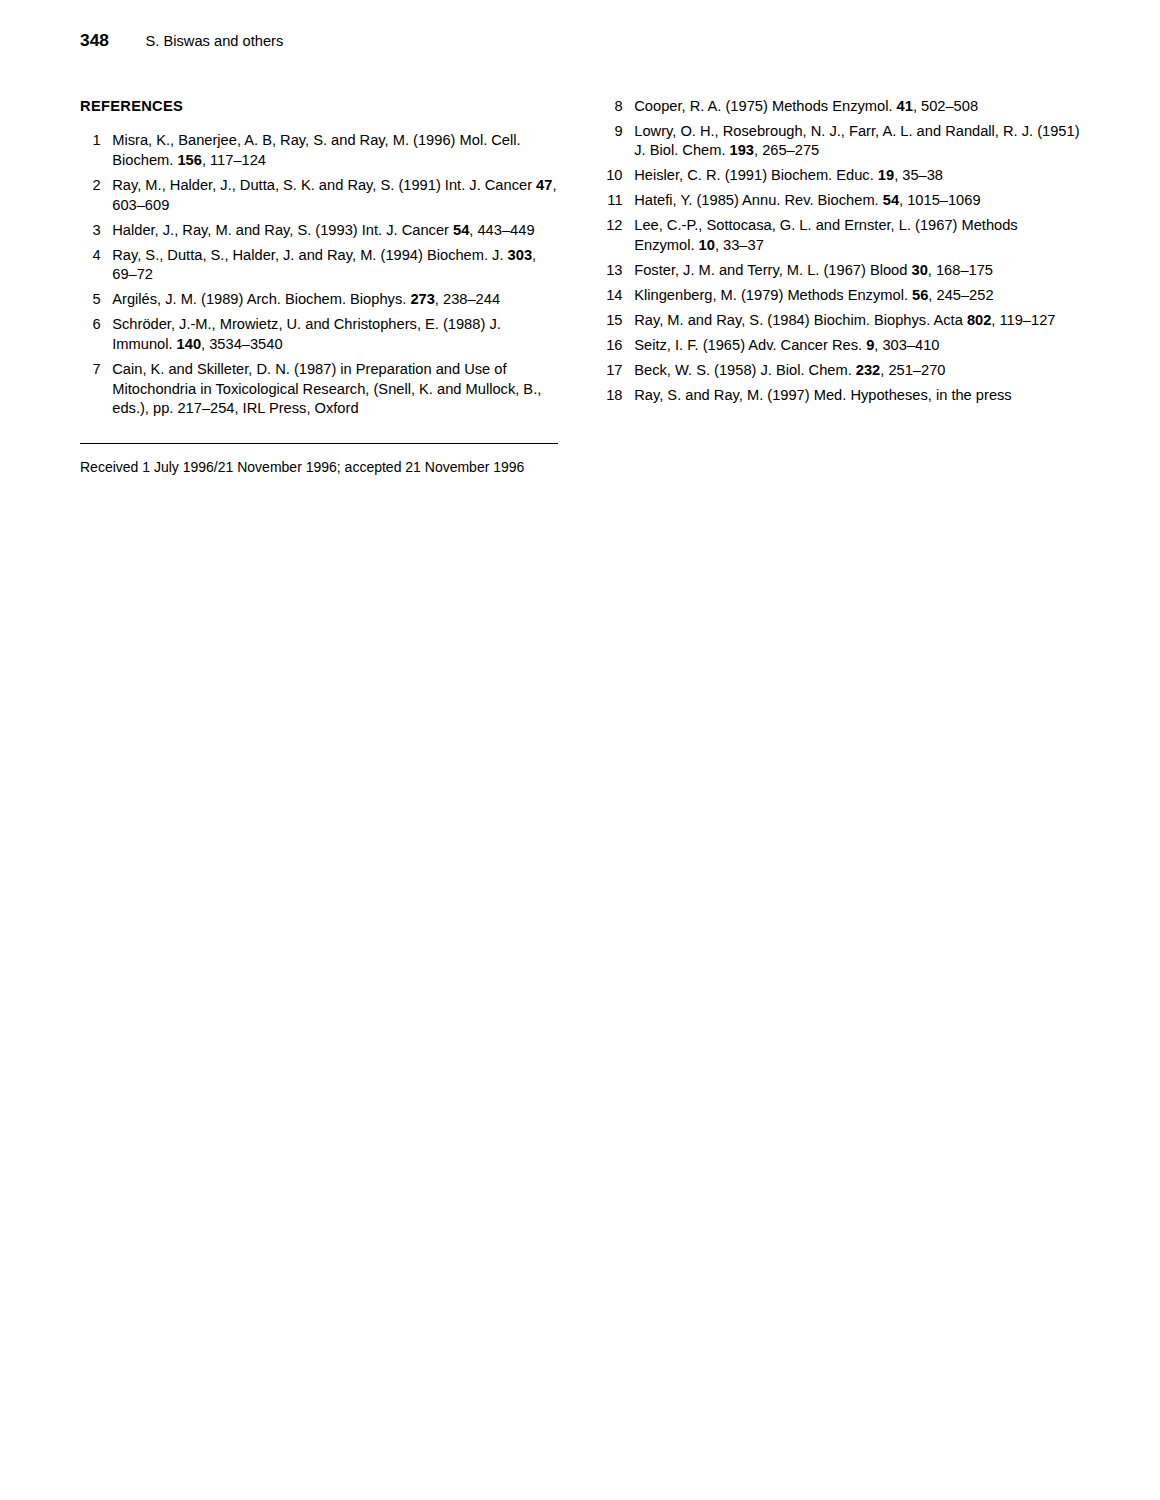348 S. Biswas and others
REFERENCES
1 Misra, K., Banerjee, A. B, Ray, S. and Ray, M. (1996) Mol. Cell. Biochem. 156, 117–124
2 Ray, M., Halder, J., Dutta, S. K. and Ray, S. (1991) Int. J. Cancer 47, 603–609
3 Halder, J., Ray, M. and Ray, S. (1993) Int. J. Cancer 54, 443–449
4 Ray, S., Dutta, S., Halder, J. and Ray, M. (1994) Biochem. J. 303, 69–72
5 Argilés, J. M. (1989) Arch. Biochem. Biophys. 273, 238–244
6 Schröder, J.-M., Mrowietz, U. and Christophers, E. (1988) J. Immunol. 140, 3534–3540
7 Cain, K. and Skilleter, D. N. (1987) in Preparation and Use of Mitochondria in Toxicological Research, (Snell, K. and Mullock, B., eds.), pp. 217–254, IRL Press, Oxford
Received 1 July 1996/21 November 1996; accepted 21 November 1996
8 Cooper, R. A. (1975) Methods Enzymol. 41, 502–508
9 Lowry, O. H., Rosebrough, N. J., Farr, A. L. and Randall, R. J. (1951) J. Biol. Chem. 193, 265–275
10 Heisler, C. R. (1991) Biochem. Educ. 19, 35–38
11 Hatefi, Y. (1985) Annu. Rev. Biochem. 54, 1015–1069
12 Lee, C.-P., Sottocasa, G. L. and Ernster, L. (1967) Methods Enzymol. 10, 33–37
13 Foster, J. M. and Terry, M. L. (1967) Blood 30, 168–175
14 Klingenberg, M. (1979) Methods Enzymol. 56, 245–252
15 Ray, M. and Ray, S. (1984) Biochim. Biophys. Acta 802, 119–127
16 Seitz, I. F. (1965) Adv. Cancer Res. 9, 303–410
17 Beck, W. S. (1958) J. Biol. Chem. 232, 251–270
18 Ray, S. and Ray, M. (1997) Med. Hypotheses, in the press